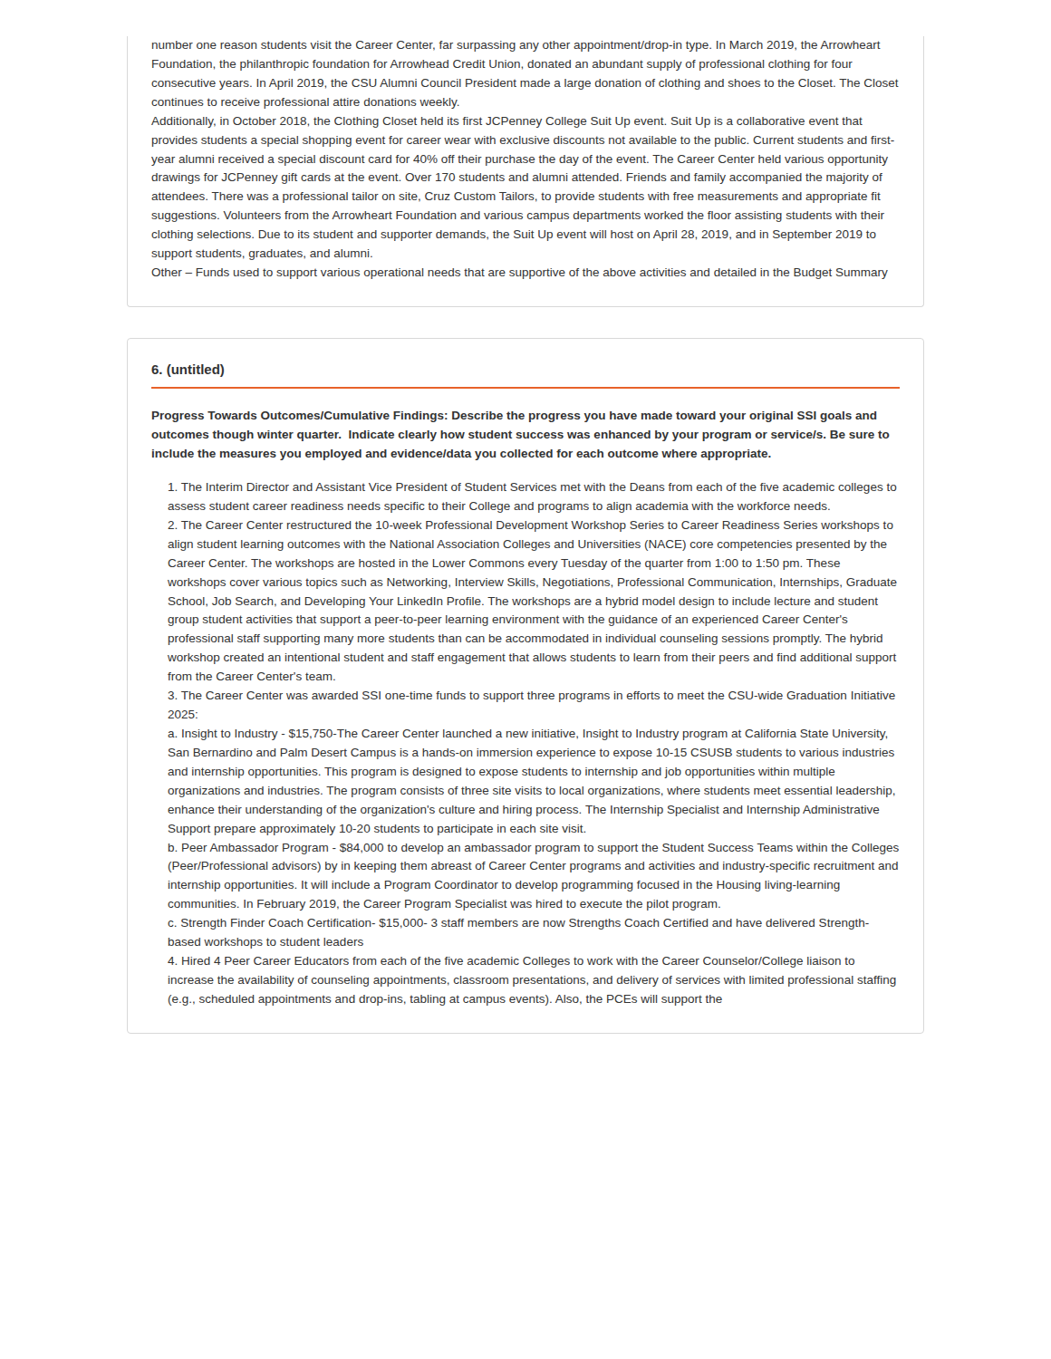number one reason students visit the Career Center, far surpassing any other appointment/drop-in type. In March 2019, the Arrowheart Foundation, the philanthropic foundation for Arrowhead Credit Union, donated an abundant supply of professional clothing for four consecutive years. In April 2019, the CSU Alumni Council President made a large donation of clothing and shoes to the Closet. The Closet continues to receive professional attire donations weekly.
Additionally, in October 2018, the Clothing Closet held its first JCPenney College Suit Up event. Suit Up is a collaborative event that provides students a special shopping event for career wear with exclusive discounts not available to the public. Current students and first-year alumni received a special discount card for 40% off their purchase the day of the event. The Career Center held various opportunity drawings for JCPenney gift cards at the event. Over 170 students and alumni attended. Friends and family accompanied the majority of attendees. There was a professional tailor on site, Cruz Custom Tailors, to provide students with free measurements and appropriate fit suggestions. Volunteers from the Arrowheart Foundation and various campus departments worked the floor assisting students with their clothing selections. Due to its student and supporter demands, the Suit Up event will host on April 28, 2019, and in September 2019 to support students, graduates, and alumni.
Other – Funds used to support various operational needs that are supportive of the above activities and detailed in the Budget Summary
6. (untitled)
Progress Towards Outcomes/Cumulative Findings: Describe the progress you have made toward your original SSI goals and outcomes though winter quarter. Indicate clearly how student success was enhanced by your program or service/s. Be sure to include the measures you employed and evidence/data you collected for each outcome where appropriate.
1. The Interim Director and Assistant Vice President of Student Services met with the Deans from each of the five academic colleges to assess student career readiness needs specific to their College and programs to align academia with the workforce needs.
2. The Career Center restructured the 10-week Professional Development Workshop Series to Career Readiness Series workshops to align student learning outcomes with the National Association Colleges and Universities (NACE) core competencies presented by the Career Center. The workshops are hosted in the Lower Commons every Tuesday of the quarter from 1:00 to 1:50 pm. These workshops cover various topics such as Networking, Interview Skills, Negotiations, Professional Communication, Internships, Graduate School, Job Search, and Developing Your LinkedIn Profile. The workshops are a hybrid model design to include lecture and student group student activities that support a peer-to-peer learning environment with the guidance of an experienced Career Center's professional staff supporting many more students than can be accommodated in individual counseling sessions promptly. The hybrid workshop created an intentional student and staff engagement that allows students to learn from their peers and find additional support from the Career Center's team.
3. The Career Center was awarded SSI one-time funds to support three programs in efforts to meet the CSU-wide Graduation Initiative 2025:
a. Insight to Industry - $15,750-The Career Center launched a new initiative, Insight to Industry program at California State University, San Bernardino and Palm Desert Campus is a hands-on immersion experience to expose 10-15 CSUSB students to various industries and internship opportunities. This program is designed to expose students to internship and job opportunities within multiple organizations and industries. The program consists of three site visits to local organizations, where students meet essential leadership, enhance their understanding of the organization's culture and hiring process. The Internship Specialist and Internship Administrative Support prepare approximately 10-20 students to participate in each site visit.
b. Peer Ambassador Program - $84,000 to develop an ambassador program to support the Student Success Teams within the Colleges (Peer/Professional advisors) by in keeping them abreast of Career Center programs and activities and industry-specific recruitment and internship opportunities. It will include a Program Coordinator to develop programming focused in the Housing living-learning communities. In February 2019, the Career Program Specialist was hired to execute the pilot program.
c. Strength Finder Coach Certification- $15,000- 3 staff members are now Strengths Coach Certified and have delivered Strength-based workshops to student leaders
4. Hired 4 Peer Career Educators from each of the five academic Colleges to work with the Career Counselor/College liaison to increase the availability of counseling appointments, classroom presentations, and delivery of services with limited professional staffing (e.g., scheduled appointments and drop-ins, tabling at campus events). Also, the PCEs will support the